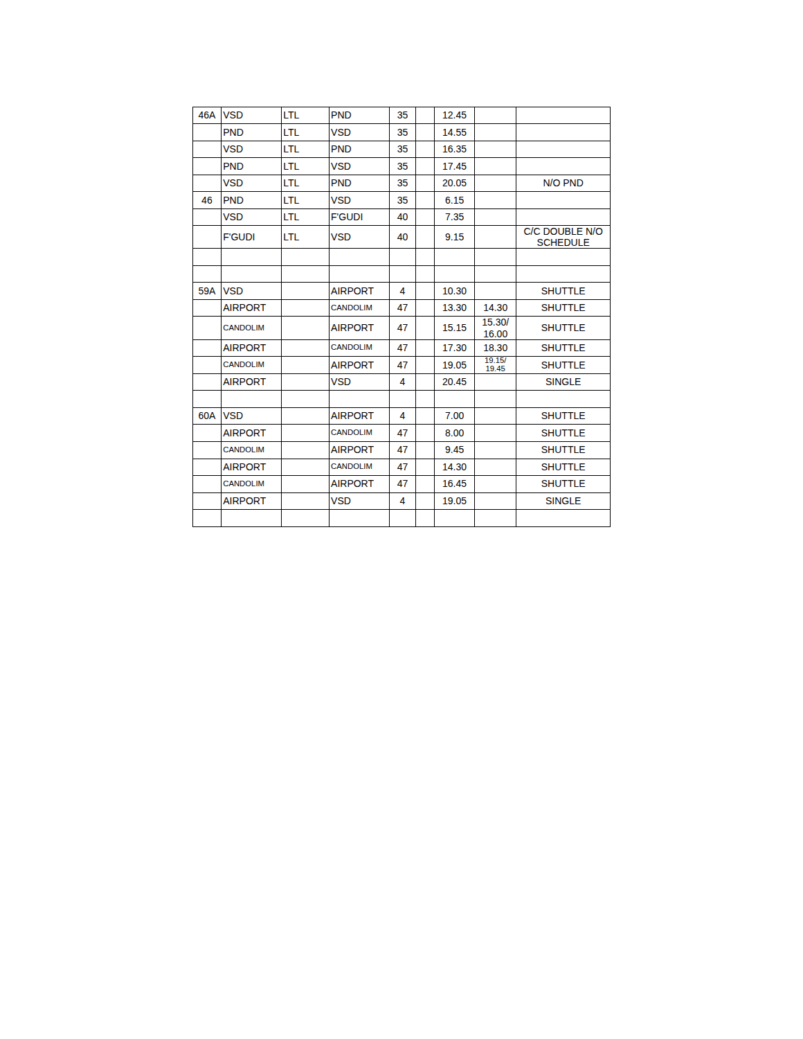| 46A | VSD | LTL | PND | 35 | | 12.45 | | |
| | PND | LTL | VSD | 35 | | 14.55 | | |
| | VSD | LTL | PND | 35 | | 16.35 | | |
| | PND | LTL | VSD | 35 | | 17.45 | | |
| | VSD | LTL | PND | 35 | | 20.05 | | N/O PND |
| 46 | PND | LTL | VSD | 35 | | 6.15 | | |
| | VSD | LTL | F'GUDI | 40 | | 7.35 | | |
| | F'GUDI | LTL | VSD | 40 | | 9.15 | | C/C DOUBLE N/O SCHEDULE |
| 59A | VSD | | AIRPORT | 4 | | 10.30 | | SHUTTLE |
| | AIRPORT | | CANDOLIM | 47 | | 13.30 | 14.30 | SHUTTLE |
| | CANDOLIM | | AIRPORT | 47 | | 15.15 | 15.30/ 16.00 | SHUTTLE |
| | AIRPORT | | CANDOLIM | 47 | | 17.30 | 18.30 | SHUTTLE |
| | CANDOLIM | | AIRPORT | 47 | | 19.05 | 19.15/ 19.45 | SHUTTLE |
| | AIRPORT | | VSD | 4 | | 20.45 | | SINGLE |
| 60A | VSD | | AIRPORT | 4 | | 7.00 | | SHUTTLE |
| | AIRPORT | | CANDOLIM | 47 | | 8.00 | | SHUTTLE |
| | CANDOLIM | | AIRPORT | 47 | | 9.45 | | SHUTTLE |
| | AIRPORT | | CANDOLIM | 47 | | 14.30 | | SHUTTLE |
| | CANDOLIM | | AIRPORT | 47 | | 16.45 | | SHUTTLE |
| | AIRPORT | | VSD | 4 | | 19.05 | | SINGLE |